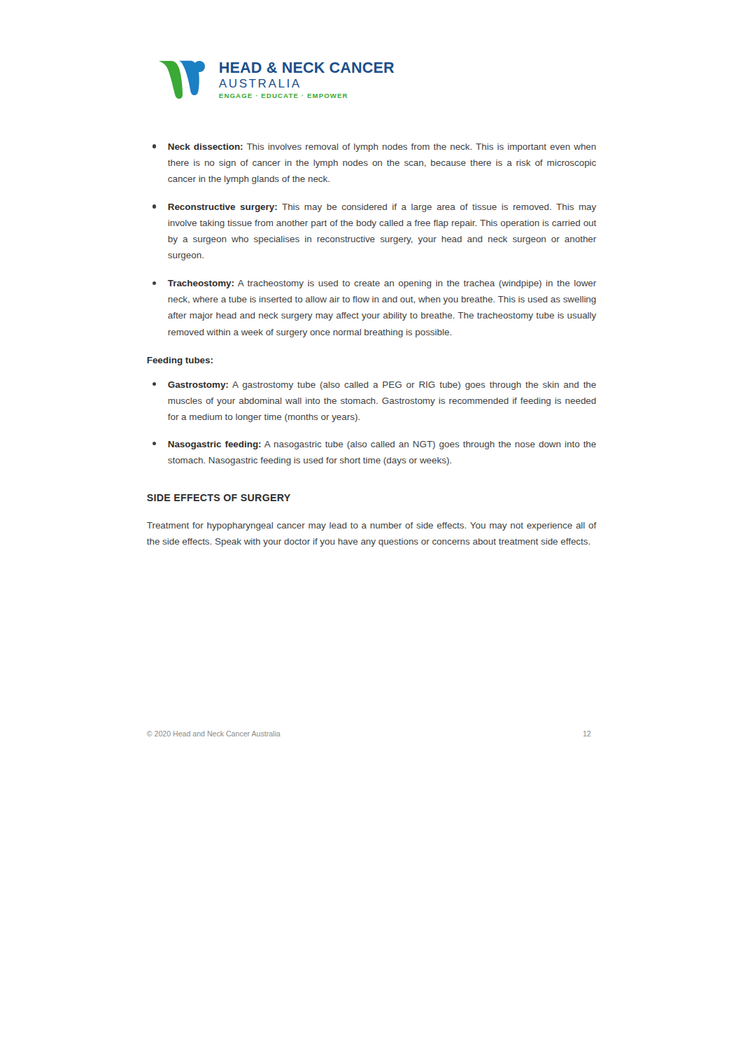HEAD & NECK CANCER
AUSTRALIA
ENGAGE · EDUCATE · EMPOWER
Neck dissection: This involves removal of lymph nodes from the neck. This is important even when there is no sign of cancer in the lymph nodes on the scan, because there is a risk of microscopic cancer in the lymph glands of the neck.
Reconstructive surgery: This may be considered if a large area of tissue is removed. This may involve taking tissue from another part of the body called a free flap repair. This operation is carried out by a surgeon who specialises in reconstructive surgery, your head and neck surgeon or another surgeon.
Tracheostomy: A tracheostomy is used to create an opening in the trachea (windpipe) in the lower neck, where a tube is inserted to allow air to flow in and out, when you breathe. This is used as swelling after major head and neck surgery may affect your ability to breathe. The tracheostomy tube is usually removed within a week of surgery once normal breathing is possible.
Feeding tubes:
Gastrostomy: A gastrostomy tube (also called a PEG or RIG tube) goes through the skin and the muscles of your abdominal wall into the stomach. Gastrostomy is recommended if feeding is needed for a medium to longer time (months or years).
Nasogastric feeding: A nasogastric tube (also called an NGT) goes through the nose down into the stomach. Nasogastric feeding is used for short time (days or weeks).
SIDE EFFECTS OF SURGERY
Treatment for hypopharyngeal cancer may lead to a number of side effects. You may not experience all of the side effects. Speak with your doctor if you have any questions or concerns about treatment side effects.
© 2020 Head and Neck Cancer Australia
12